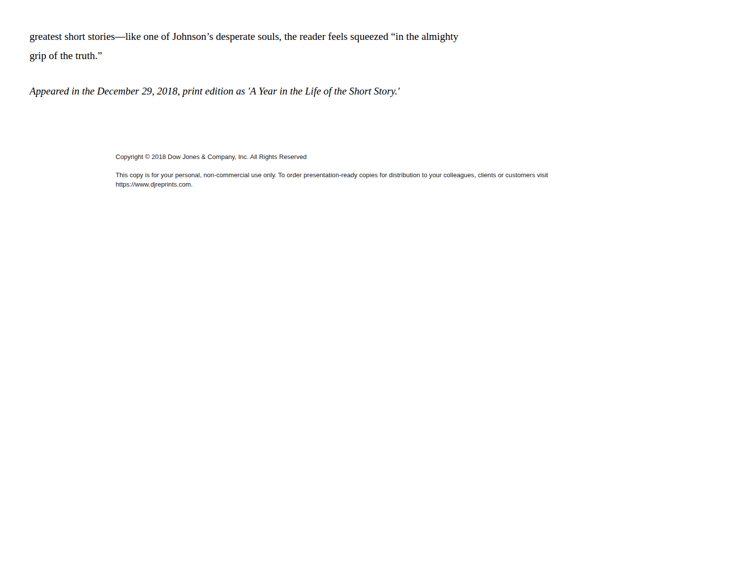greatest short stories—like one of Johnson’s desperate souls, the reader feels squeezed “in the almighty grip of the truth.”
Appeared in the December 29, 2018, print edition as ′A Year in the Life of the Short Story.′
Copyright © 2018 Dow Jones & Company, Inc. All Rights Reserved
This copy is for your personal, non-commercial use only. To order presentation-ready copies for distribution to your colleagues, clients or customers visit https://www.djreprints.com.